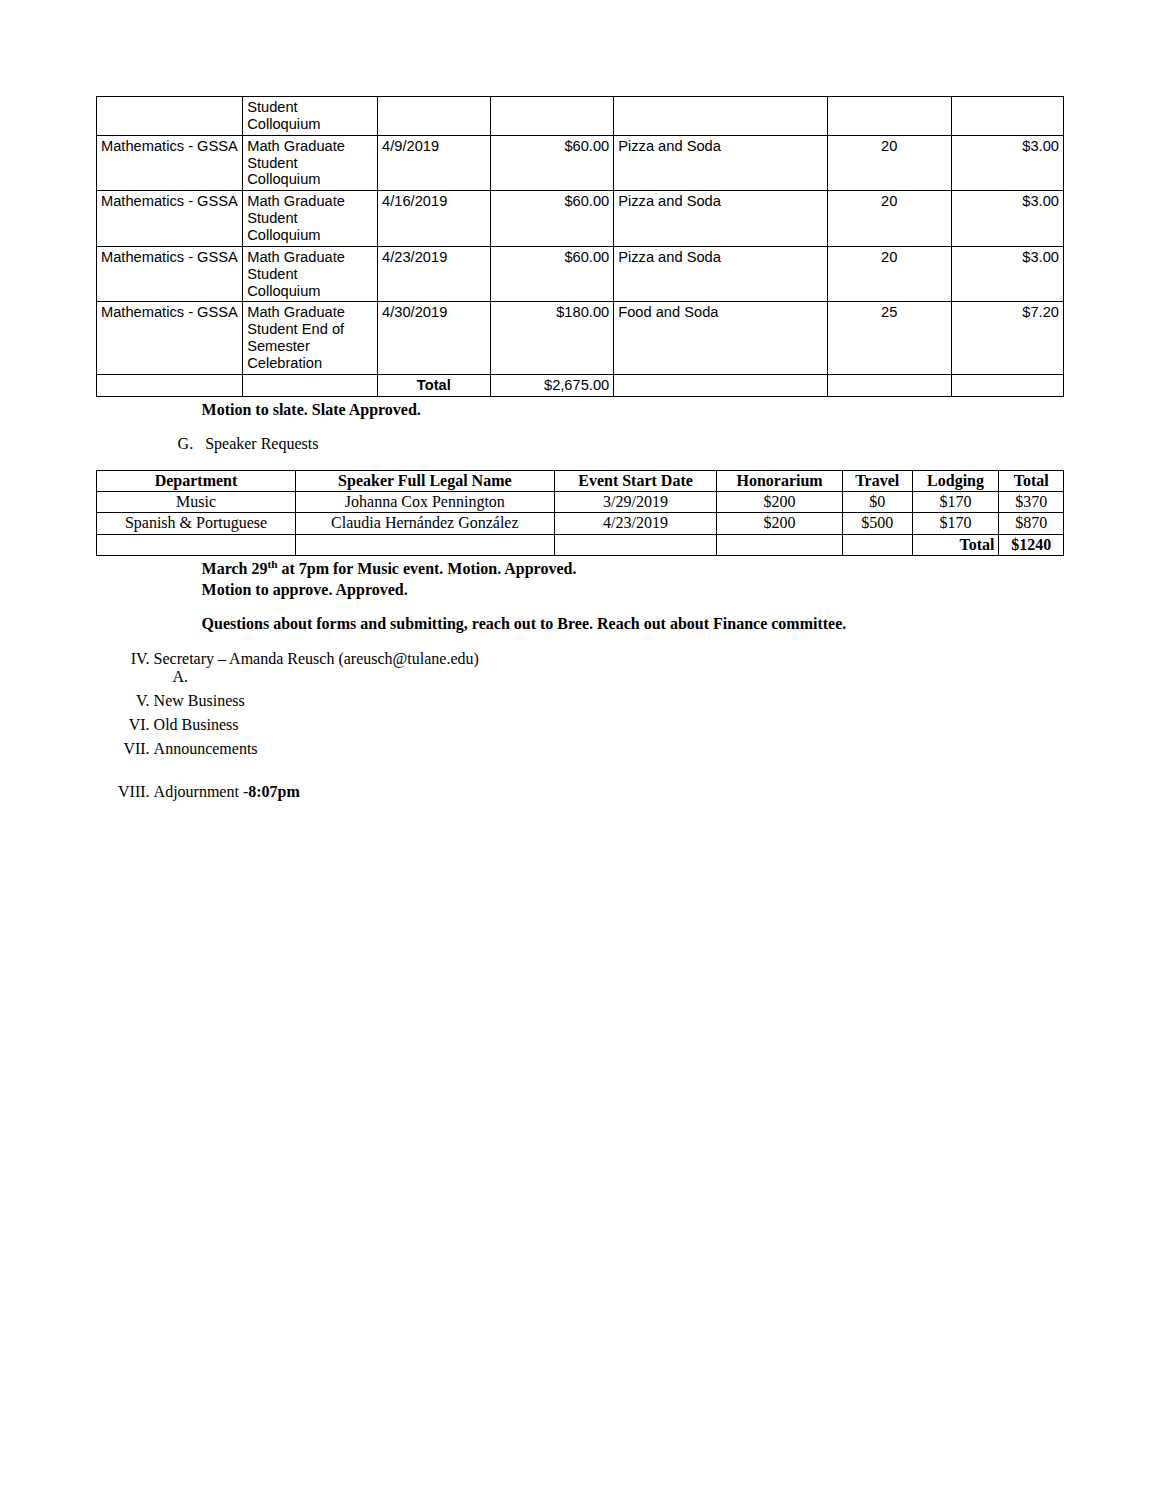| | Student Colloquium | | | | | |
| Mathematics - GSSA | Math Graduate Student Colloquium | 4/9/2019 | $60.00 | Pizza and Soda | 20 | $3.00 |
| Mathematics - GSSA | Math Graduate Student Colloquium | 4/16/2019 | $60.00 | Pizza and Soda | 20 | $3.00 |
| Mathematics - GSSA | Math Graduate Student Colloquium | 4/23/2019 | $60.00 | Pizza and Soda | 20 | $3.00 |
| Mathematics - GSSA | Math Graduate Student End of Semester Celebration | 4/30/2019 | $180.00 | Food and Soda | 25 | $7.20 |
| | | Total | $2,675.00 | | | |
Motion to slate. Slate Approved.
G. Speaker Requests
| Department | Speaker Full Legal Name | Event Start Date | Honorarium | Travel | Lodging | Total |
| --- | --- | --- | --- | --- | --- | --- |
| Music | Johanna Cox Pennington | 3/29/2019 | $200 | $0 | $170 | $370 |
| Spanish & Portuguese | Claudia Hernández González | 4/23/2019 | $200 | $500 | $170 | $870 |
| | | | | | Total | $1240 |
March 29th at 7pm for Music event. Motion. Approved.
Motion to approve. Approved.
Questions about forms and submitting, reach out to Bree. Reach out about Finance committee.
Secretary – Amanda Reusch (areusch@tulane.edu)
New Business
Old Business
Announcements
Adjournment -8:07pm